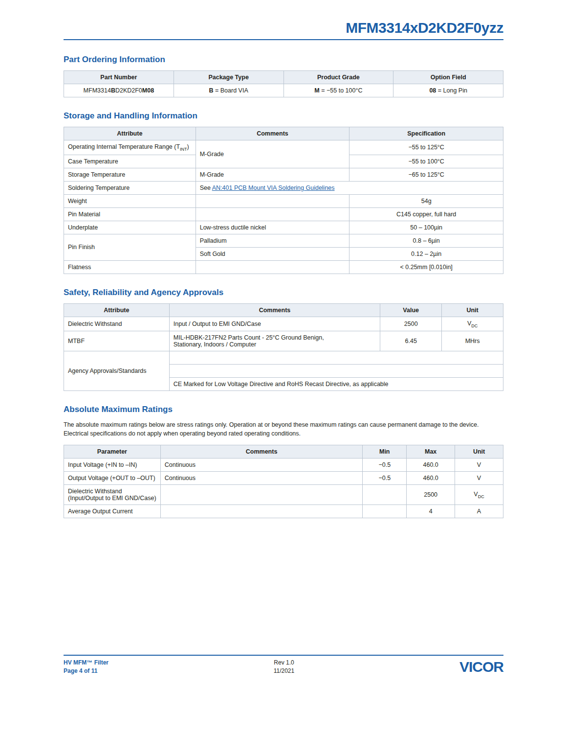MFM3314xD2KD2F0yzz
Part Ordering Information
| Part Number | Package Type | Product Grade | Option Field |
| --- | --- | --- | --- |
| MFM3314 B D2KD2F0 M08 | B = Board VIA | M = −55 to 100°C | 08 = Long Pin |
Storage and Handling Information
| Attribute | Comments | Specification |
| --- | --- | --- |
| Operating Internal Temperature Range (T INT ) | M-Grade | −55 to 125°C |
| Case Temperature | −55 to 100°C |
| Storage Temperature | M-Grade | −65 to 125°C |
| Soldering Temperature | See AN:401 PCB Mount VIA Soldering Guidelines |
| Weight | | 54g |
| Pin Material | | C145 copper, full hard |
| Underplate | Low-stress ductile nickel | 50 – 100µin |
| Pin Finish | Palladium | 0.8 – 6µin |
| Soft Gold | 0.12 – 2µin |
| Flatness | | < 0.25mm [0.010in] |
Safety, Reliability and Agency Approvals
| Attribute | Comments | Value | Unit |
| --- | --- | --- | --- |
| Dielectric Withstand | Input / Output to EMI GND/Case | 2500 | V DC |
| MTBF | MIL-HDBK-217FN2 Parts Count - 25°C Ground Benign, Stationary, Indoors / Computer | 6.45 | MHrs |
| Agency Approvals/Standards | |
| CE Marked for Low Voltage Directive and RoHS Recast Directive, as applicable |
Absolute Maximum Ratings
The absolute maximum ratings below are stress ratings only. Operation at or beyond these maximum ratings can cause permanent damage to the device. Electrical specifications do not apply when operating beyond rated operating conditions.
| Parameter | Comments | Min | Max | Unit |
| --- | --- | --- | --- | --- |
| Input Voltage (+IN to –IN) | Continuous | −0.5 | 460.0 | V |
| Output Voltage (+OUT to –OUT) | Continuous | −0.5 | 460.0 | V |
| Dielectric Withstand (Input/Output to EMI GND/Case) | | | 2500 | V DC |
| Average Output Current | | | 4 | A |
HV MFM™ Filter
Page 4 of 11
Rev 1.0
11/2021
VICOR